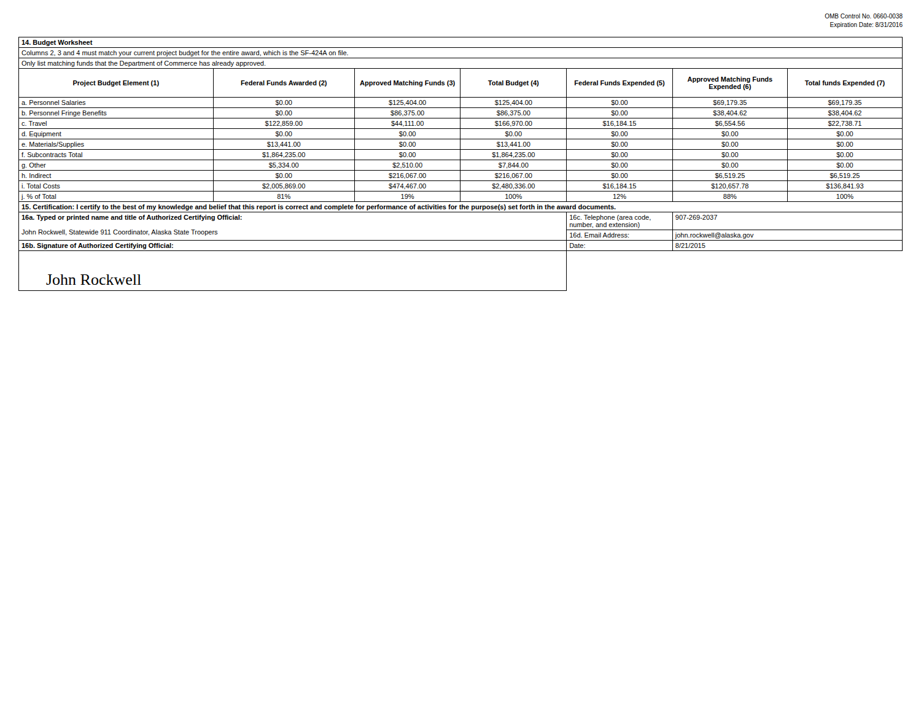OMB Control No. 0660-0038
Expiration Date: 8/31/2016
| 14. Budget Worksheet |
| Columns 2, 3 and 4 must match your current project budget for the entire award, which is the SF-424A on file. |
| Only list matching funds that the Department of Commerce has already approved. |
| Project Budget Element (1) | Federal Funds Awarded (2) | Approved Matching Funds (3) | Total Budget (4) | Federal Funds Expended (5) | Approved Matching Funds Expended (6) | Total funds Expended (7) |
| a. Personnel Salaries | $0.00 | $125,404.00 | $125,404.00 | $0.00 | $69,179.35 | $69,179.35 |
| b. Personnel Fringe Benefits | $0.00 | $86,375.00 | $86,375.00 | $0.00 | $38,404.62 | $38,404.62 |
| c. Travel | $122,859.00 | $44,111.00 | $166,970.00 | $16,184.15 | $6,554.56 | $22,738.71 |
| d. Equipment | $0.00 | $0.00 | $0.00 | $0.00 | $0.00 | $0.00 |
| e. Materials/Supplies | $13,441.00 | $0.00 | $13,441.00 | $0.00 | $0.00 | $0.00 |
| f. Subcontracts Total | $1,864,235.00 | $0.00 | $1,864,235.00 | $0.00 | $0.00 | $0.00 |
| g. Other | $5,334.00 | $2,510.00 | $7,844.00 | $0.00 | $0.00 | $0.00 |
| h. Indirect | $0.00 | $216,067.00 | $216,067.00 | $0.00 | $6,519.25 | $6,519.25 |
| i. Total Costs | $2,005,869.00 | $474,467.00 | $2,480,336.00 | $16,184.15 | $120,657.78 | $136,841.93 |
| j. % of Total | 81% | 19% | 100% | 12% | 88% | 100% |
| 15. Certification: I certify to the best of my knowledge and belief that this report is correct and complete for performance of activities for the purpose(s) set forth in the award documents. |
| 16a. Typed or printed name and title of Authorized Certifying Official: John Rockwell, Statewide 911 Coordinator, Alaska State Troopers | 16c. Telephone (area code, number, and extension) | 907-269-2037 |
| 16d. Email Address: | john.rockwell@alaska.gov |
| 16b. Signature of Authorized Certifying Official: | Date: | 8/21/2015 |
| John Rockwell | |